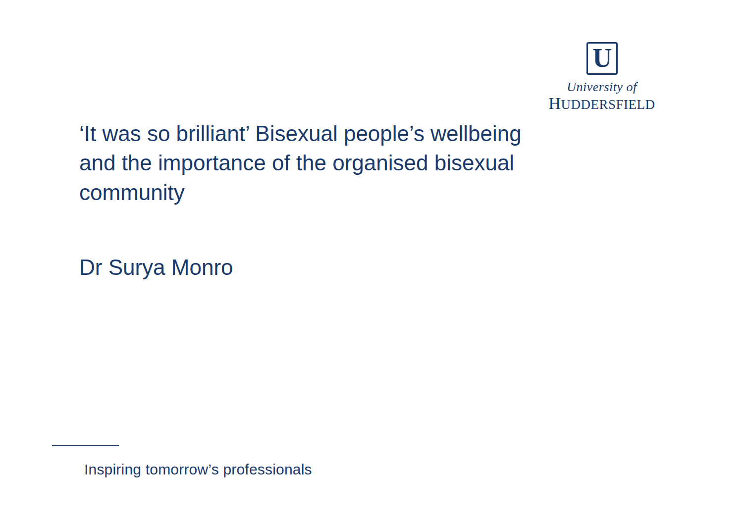U
University of
HUDDERSFIELD
‘It was so brilliant’ Bisexual people’s wellbeing and the importance of the organised bisexual community
Dr Surya Monro
Inspiring tomorrow’s professionals